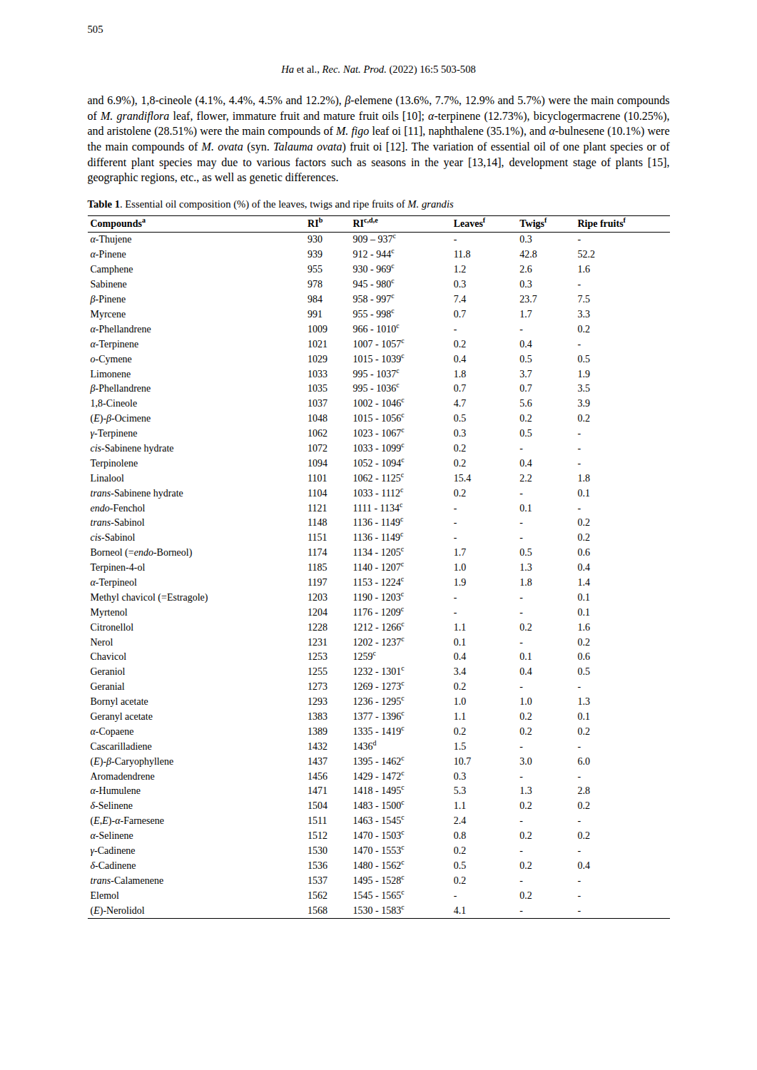505
Ha et al., Rec. Nat. Prod. (2022) 16:5 503-508
and 6.9%), 1,8-cineole (4.1%, 4.4%, 4.5% and 12.2%), β-elemene (13.6%, 7.7%, 12.9% and 5.7%) were the main compounds of M. grandiflora leaf, flower, immature fruit and mature fruit oils [10]; α-terpinene (12.73%), bicyclogermacrene (10.25%), and aristolene (28.51%) were the main compounds of M. figo leaf oi [11], naphthalene (35.1%), and α-bulnesene (10.1%) were the main compounds of M. ovata (syn. Talauma ovata) fruit oi [12]. The variation of essential oil of one plant species or of different plant species may due to various factors such as seasons in the year [13,14], development stage of plants [15], geographic regions, etc., as well as genetic differences.
Table 1. Essential oil composition (%) of the leaves, twigs and ripe fruits of M. grandis
| Compounds a | RI b | RI c,d,e | Leaves f | Twigs f | Ripe fruits f |
| --- | --- | --- | --- | --- | --- |
| α -Thujene | 930 | 909 – 937 c | - | 0.3 | - |
| α -Pinene | 939 | 912 - 944 c | 11.8 | 42.8 | 52.2 |
| Camphene | 955 | 930 - 969 c | 1.2 | 2.6 | 1.6 |
| Sabinene | 978 | 945 - 980 c | 0.3 | 0.3 | - |
| β -Pinene | 984 | 958 - 997 c | 7.4 | 23.7 | 7.5 |
| Myrcene | 991 | 955 - 998 c | 0.7 | 1.7 | 3.3 |
| α -Phellandrene | 1009 | 966 - 1010 c | - | - | 0.2 |
| α -Terpinene | 1021 | 1007 - 1057 c | 0.2 | 0.4 | - |
| o -Cymene | 1029 | 1015 - 1039 c | 0.4 | 0.5 | 0.5 |
| Limonene | 1033 | 995 - 1037 c | 1.8 | 3.7 | 1.9 |
| β -Phellandrene | 1035 | 995 - 1036 c | 0.7 | 0.7 | 3.5 |
| 1,8-Cineole | 1037 | 1002 - 1046 c | 4.7 | 5.6 | 3.9 |
| ( E )- β -Ocimene | 1048 | 1015 - 1056 c | 0.5 | 0.2 | 0.2 |
| γ -Terpinene | 1062 | 1023 - 1067 c | 0.3 | 0.5 | - |
| cis -Sabinene hydrate | 1072 | 1033 - 1099 c | 0.2 | - | - |
| Terpinolene | 1094 | 1052 - 1094 c | 0.2 | 0.4 | - |
| Linalool | 1101 | 1062 - 1125 c | 15.4 | 2.2 | 1.8 |
| trans -Sabinene hydrate | 1104 | 1033 - 1112 c | 0.2 | - | 0.1 |
| endo -Fenchol | 1121 | 1111 - 1134 c | - | 0.1 | - |
| trans -Sabinol | 1148 | 1136 - 1149 c | - | - | 0.2 |
| cis -Sabinol | 1151 | 1136 - 1149 c | - | - | 0.2 |
| Borneol (= endo -Borneol) | 1174 | 1134 - 1205 c | 1.7 | 0.5 | 0.6 |
| Terpinen-4-ol | 1185 | 1140 - 1207 c | 1.0 | 1.3 | 0.4 |
| α -Terpineol | 1197 | 1153 - 1224 c | 1.9 | 1.8 | 1.4 |
| Methyl chavicol (=Estragole) | 1203 | 1190 - 1203 c | - | - | 0.1 |
| Myrtenol | 1204 | 1176 - 1209 c | - | - | 0.1 |
| Citronellol | 1228 | 1212 - 1266 c | 1.1 | 0.2 | 1.6 |
| Nerol | 1231 | 1202 - 1237 c | 0.1 | - | 0.2 |
| Chavicol | 1253 | 1259 c | 0.4 | 0.1 | 0.6 |
| Geraniol | 1255 | 1232 - 1301 c | 3.4 | 0.4 | 0.5 |
| Geranial | 1273 | 1269 - 1273 c | 0.2 | - | - |
| Bornyl acetate | 1293 | 1236 - 1295 c | 1.0 | 1.0 | 1.3 |
| Geranyl acetate | 1383 | 1377 - 1396 c | 1.1 | 0.2 | 0.1 |
| α -Copaene | 1389 | 1335 - 1419 c | 0.2 | 0.2 | 0.2 |
| Cascarilladiene | 1432 | 1436 d | 1.5 | - | - |
| ( E )- β -Caryophyllene | 1437 | 1395 - 1462 c | 10.7 | 3.0 | 6.0 |
| Aromadendrene | 1456 | 1429 - 1472 c | 0.3 | - | - |
| α -Humulene | 1471 | 1418 - 1495 c | 5.3 | 1.3 | 2.8 |
| δ -Selinene | 1504 | 1483 - 1500 c | 1.1 | 0.2 | 0.2 |
| ( E , E )- α -Farnesene | 1511 | 1463 - 1545 c | 2.4 | - | - |
| α -Selinene | 1512 | 1470 - 1503 c | 0.8 | 0.2 | 0.2 |
| γ -Cadinene | 1530 | 1470 - 1553 c | 0.2 | - | - |
| δ -Cadinene | 1536 | 1480 - 1562 c | 0.5 | 0.2 | 0.4 |
| trans -Calamenene | 1537 | 1495 - 1528 c | 0.2 | - | - |
| Elemol | 1562 | 1545 - 1565 c | - | 0.2 | - |
| ( E )-Nerolidol | 1568 | 1530 - 1583 c | 4.1 | - | - |